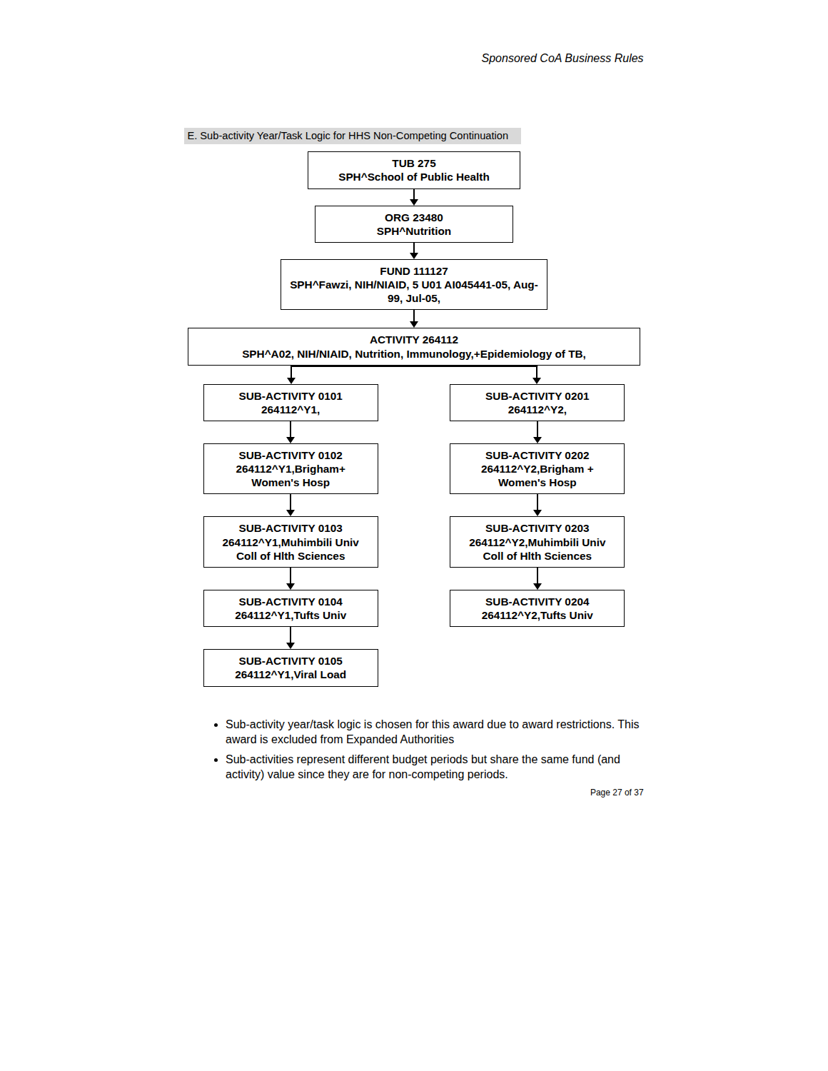Sponsored CoA Business Rules
E. Sub-activity Year/Task Logic for HHS Non-Competing Continuation
TUB 275
SPH^School of Public Health
ORG 23480
SPH^Nutrition
FUND 111127
SPH^Fawzi, NIH/NIAID, 5 U01 AI045441-05, Aug-99, Jul-05,
ACTIVITY 264112
SPH^A02, NIH/NIAID, Nutrition, Immunology,+Epidemiology of TB,
SUB-ACTIVITY 0101
264112^Y1,
SUB-ACTIVITY 0102
264112^Y1,Brigham+
Women's Hosp
SUB-ACTIVITY 0103
264112^Y1,Muhimbili Univ
Coll of Hlth Sciences
SUB-ACTIVITY 0104
264112^Y1,Tufts Univ
SUB-ACTIVITY 0105
264112^Y1,Viral Load
SUB-ACTIVITY 0201
264112^Y2,
SUB-ACTIVITY 0202
264112^Y2,Brigham +
Women's Hosp
SUB-ACTIVITY 0203
264112^Y2,Muhimbili Univ
Coll of Hlth Sciences
SUB-ACTIVITY 0204
264112^Y2,Tufts Univ
Sub-activity year/task logic is chosen for this award due to award restrictions. This award is excluded from Expanded Authorities
Sub-activities represent different budget periods but share the same fund (and activity) value since they are for non-competing periods.
Page 27 of 37